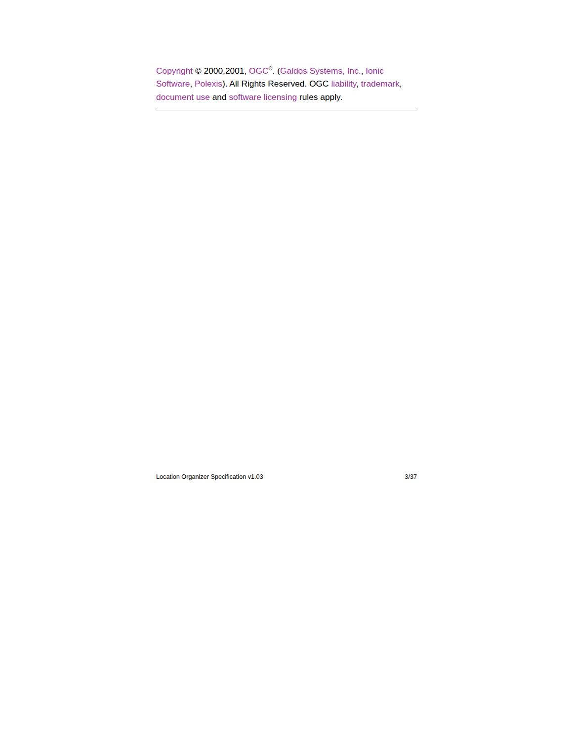Copyright © 2000,2001, OGC®. (Galdos Systems, Inc., Ionic Software, Polexis). All Rights Reserved. OGC liability, trademark, document use and software licensing rules apply.
Location Organizer Specification v1.03
3/37